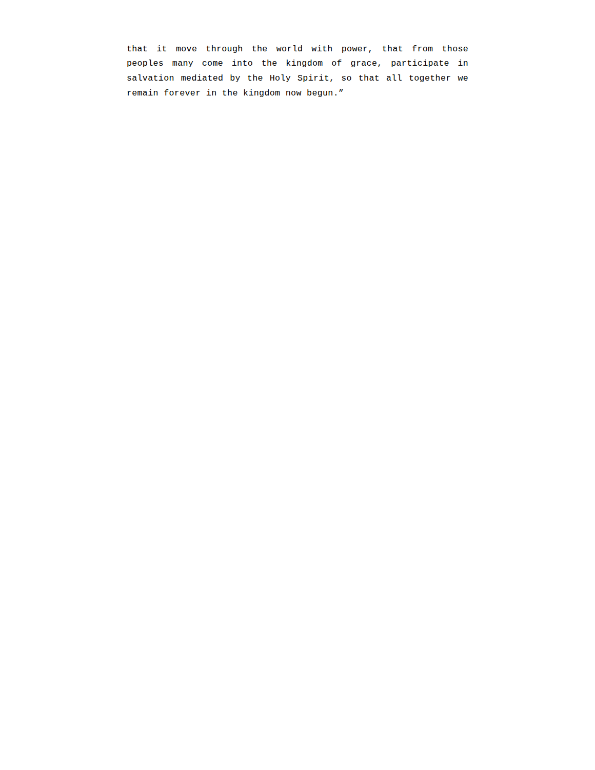that it move through the world with power, that from those peoples many come into the kingdom of grace, participate in salvation mediated by the Holy Spirit, so that all together we remain forever in the kingdom now begun.”